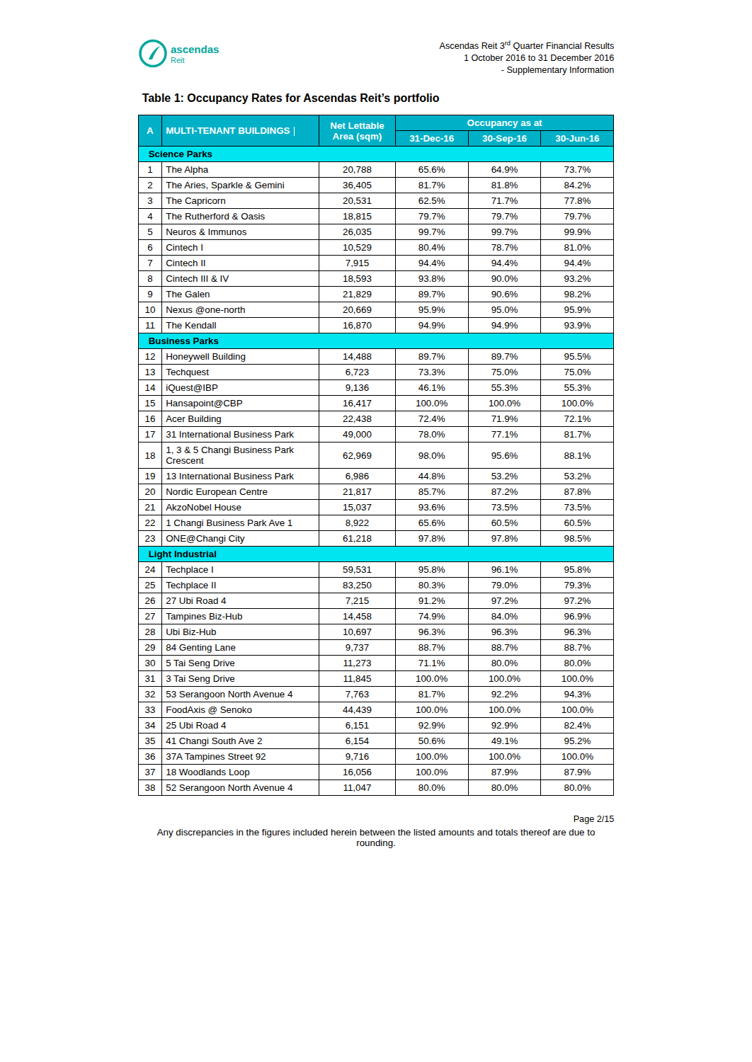ascendas Reit
Ascendas Reit 3rd Quarter Financial Results
1 October 2016 to 31 December 2016
- Supplementary Information
Table 1: Occupancy Rates for Ascendas Reit’s portfolio
| A | MULTI-TENANT BUILDINGS | Net Lettable Area (sqm) | Occupancy as at |
| --- | --- | --- | --- |
| 31-Dec-16 | 30-Sep-16 | 30-Jun-16 |
| Science Parks |
| 1 | The Alpha | 20,788 | 65.6% | 64.9% | 73.7% |
| 2 | The Aries, Sparkle & Gemini | 36,405 | 81.7% | 81.8% | 84.2% |
| 3 | The Capricorn | 20,531 | 62.5% | 71.7% | 77.8% |
| 4 | The Rutherford & Oasis | 18,815 | 79.7% | 79.7% | 79.7% |
| 5 | Neuros & Immunos | 26,035 | 99.7% | 99.7% | 99.9% |
| 6 | Cintech I | 10,529 | 80.4% | 78.7% | 81.0% |
| 7 | Cintech II | 7,915 | 94.4% | 94.4% | 94.4% |
| 8 | Cintech III & IV | 18,593 | 93.8% | 90.0% | 93.2% |
| 9 | The Galen | 21,829 | 89.7% | 90.6% | 98.2% |
| 10 | Nexus @one-north | 20,669 | 95.9% | 95.0% | 95.9% |
| 11 | The Kendall | 16,870 | 94.9% | 94.9% | 93.9% |
| Business Parks |
| 12 | Honeywell Building | 14,488 | 89.7% | 89.7% | 95.5% |
| 13 | Techquest | 6,723 | 73.3% | 75.0% | 75.0% |
| 14 | iQuest@IBP | 9,136 | 46.1% | 55.3% | 55.3% |
| 15 | Hansapoint@CBP | 16,417 | 100.0% | 100.0% | 100.0% |
| 16 | Acer Building | 22,438 | 72.4% | 71.9% | 72.1% |
| 17 | 31 International Business Park | 49,000 | 78.0% | 77.1% | 81.7% |
| 18 | 1, 3 & 5 Changi Business Park Crescent | 62,969 | 98.0% | 95.6% | 88.1% |
| 19 | 13 International Business Park | 6,986 | 44.8% | 53.2% | 53.2% |
| 20 | Nordic European Centre | 21,817 | 85.7% | 87.2% | 87.8% |
| 21 | AkzoNobel House | 15,037 | 93.6% | 73.5% | 73.5% |
| 22 | 1 Changi Business Park Ave 1 | 8,922 | 65.6% | 60.5% | 60.5% |
| 23 | ONE@Changi City | 61,218 | 97.8% | 97.8% | 98.5% |
| Light Industrial |
| 24 | Techplace I | 59,531 | 95.8% | 96.1% | 95.8% |
| 25 | Techplace II | 83,250 | 80.3% | 79.0% | 79.3% |
| 26 | 27 Ubi Road 4 | 7,215 | 91.2% | 97.2% | 97.2% |
| 27 | Tampines Biz-Hub | 14,458 | 74.9% | 84.0% | 96.9% |
| 28 | Ubi Biz-Hub | 10,697 | 96.3% | 96.3% | 96.3% |
| 29 | 84 Genting Lane | 9,737 | 88.7% | 88.7% | 88.7% |
| 30 | 5 Tai Seng Drive | 11,273 | 71.1% | 80.0% | 80.0% |
| 31 | 3 Tai Seng Drive | 11,845 | 100.0% | 100.0% | 100.0% |
| 32 | 53 Serangoon North Avenue 4 | 7,763 | 81.7% | 92.2% | 94.3% |
| 33 | FoodAxis @ Senoko | 44,439 | 100.0% | 100.0% | 100.0% |
| 34 | 25 Ubi Road 4 | 6,151 | 92.9% | 92.9% | 82.4% |
| 35 | 41 Changi South Ave 2 | 6,154 | 50.6% | 49.1% | 95.2% |
| 36 | 37A Tampines Street 92 | 9,716 | 100.0% | 100.0% | 100.0% |
| 37 | 18 Woodlands Loop | 16,056 | 100.0% | 87.9% | 87.9% |
| 38 | 52 Serangoon North Avenue 4 | 11,047 | 80.0% | 80.0% | 80.0% |
Page 2/15
Any discrepancies in the figures included herein between the listed amounts and totals thereof are due to rounding.